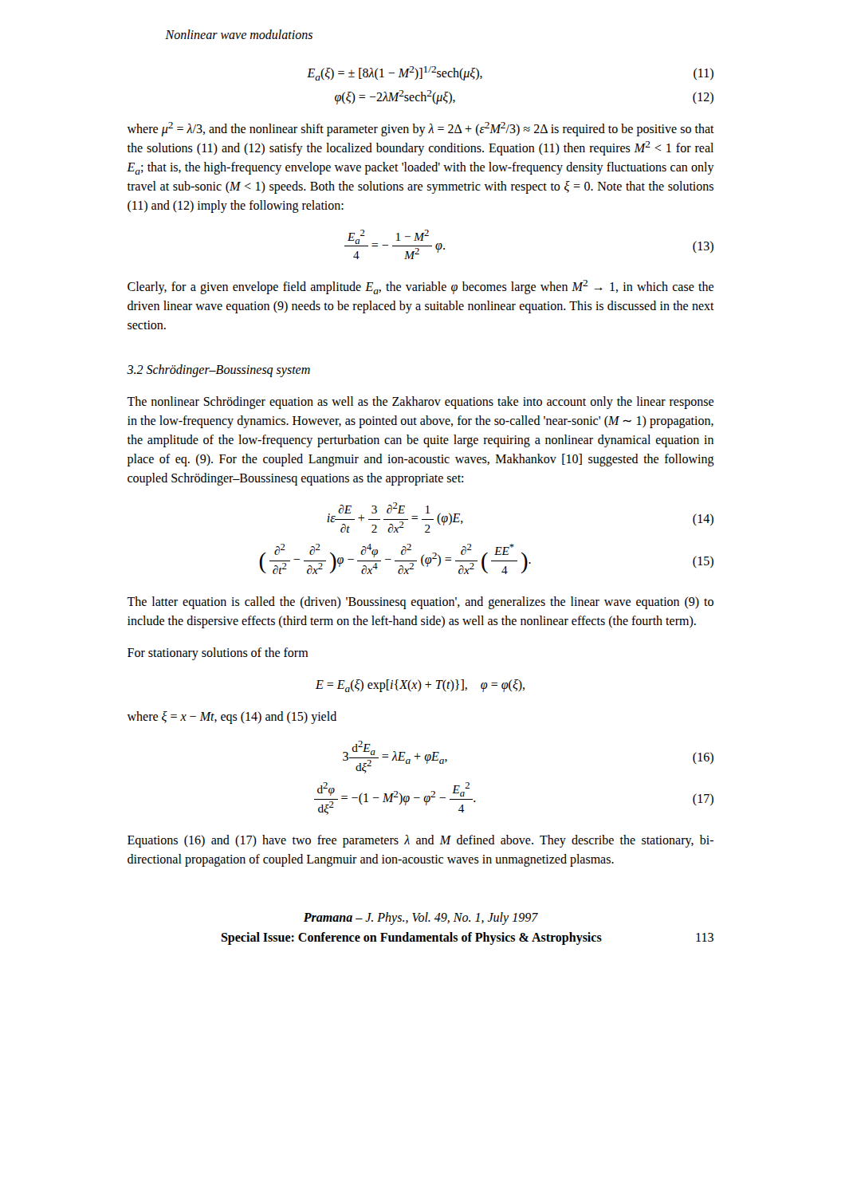Nonlinear wave modulations
Ea(ξ) = ± [8λ(1 − M2)]1/2sech(μξ),
(11)
φ(ξ) = −2λM2sech2(μξ),
(12)
where μ2 = λ/3, and the nonlinear shift parameter given by λ = 2Δ + (ε2M2/3) ≈ 2Δ is required to be positive so that the solutions (11) and (12) satisfy the localized boundary conditions. Equation (11) then requires M2 < 1 for real Ea; that is, the high-frequency envelope wave packet 'loaded' with the low-frequency density fluctuations can only travel at sub-sonic (M < 1) speeds. Both the solutions are symmetric with respect to ξ = 0. Note that the solutions (11) and (12) imply the following relation:
Ea24 = − 1 − M2 M2 φ.
(13)
Clearly, for a given envelope field amplitude Ea, the variable φ becomes large when M2 → 1, in which case the driven linear wave equation (9) needs to be replaced by a suitable nonlinear equation. This is discussed in the next section.
3.2 Schrödinger–Boussinesq system
The nonlinear Schrödinger equation as well as the Zakharov equations take into account only the linear response in the low-frequency dynamics. However, as pointed out above, for the so-called 'near-sonic' (M ∼ 1) propagation, the amplitude of the low-frequency perturbation can be quite large requiring a nonlinear dynamical equation in place of eq. (9). For the coupled Langmuir and ion-acoustic waves, Makhankov [10] suggested the following coupled Schrödinger–Boussinesq equations as the appropriate set:
iε∂E∂t + 32 ∂2E∂x2 = 12 (φ)E,
(14)
( ∂2∂t2 − ∂2∂x2 ) φ − ∂4φ∂x4 − ∂2∂x2 (φ2) = ∂2∂x2 ( EE*4 ).
(15)
The latter equation is called the (driven) 'Boussinesq equation', and generalizes the linear wave equation (9) to include the dispersive effects (third term on the left-hand side) as well as the nonlinear effects (the fourth term).
For stationary solutions of the form
E = Ea(ξ) exp[i{X(x) + T(t)}], φ = φ(ξ),
where ξ = x − Mt, eqs (14) and (15) yield
3d2Ea dξ2 = λEa + φEa,
(16)
d2φ dξ2 = −(1 − M2)φ − φ2 − Ea24.
(17)
Equations (16) and (17) have two free parameters λ and M defined above. They describe the stationary, bi-directional propagation of coupled Langmuir and ion-acoustic waves in unmagnetized plasmas.
Pramana – J. Phys., Vol. 49, No. 1, July 1997
Special Issue: Conference on Fundamentals of Physics & Astrophysics 113